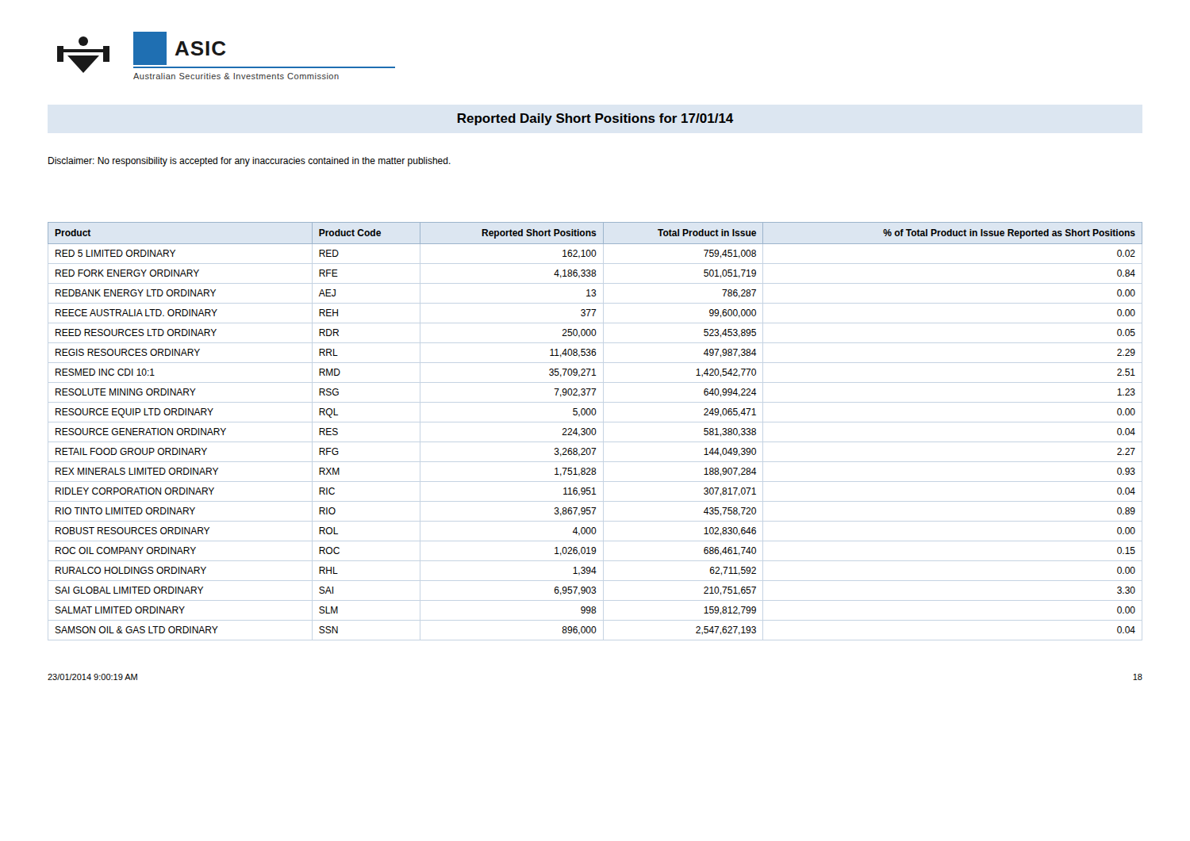ASIC
Australian Securities & Investments Commission
Reported Daily Short Positions for 17/01/14
Disclaimer: No responsibility is accepted for any inaccuracies contained in the matter published.
| Product | Product Code | Reported Short Positions | Total Product in Issue | % of Total Product in Issue Reported as Short Positions |
| --- | --- | --- | --- | --- |
| RED 5 LIMITED ORDINARY | RED | 162,100 | 759,451,008 | 0.02 |
| RED FORK ENERGY ORDINARY | RFE | 4,186,338 | 501,051,719 | 0.84 |
| REDBANK ENERGY LTD ORDINARY | AEJ | 13 | 786,287 | 0.00 |
| REECE AUSTRALIA LTD. ORDINARY | REH | 377 | 99,600,000 | 0.00 |
| REED RESOURCES LTD ORDINARY | RDR | 250,000 | 523,453,895 | 0.05 |
| REGIS RESOURCES ORDINARY | RRL | 11,408,536 | 497,987,384 | 2.29 |
| RESMED INC CDI 10:1 | RMD | 35,709,271 | 1,420,542,770 | 2.51 |
| RESOLUTE MINING ORDINARY | RSG | 7,902,377 | 640,994,224 | 1.23 |
| RESOURCE EQUIP LTD ORDINARY | RQL | 5,000 | 249,065,471 | 0.00 |
| RESOURCE GENERATION ORDINARY | RES | 224,300 | 581,380,338 | 0.04 |
| RETAIL FOOD GROUP ORDINARY | RFG | 3,268,207 | 144,049,390 | 2.27 |
| REX MINERALS LIMITED ORDINARY | RXM | 1,751,828 | 188,907,284 | 0.93 |
| RIDLEY CORPORATION ORDINARY | RIC | 116,951 | 307,817,071 | 0.04 |
| RIO TINTO LIMITED ORDINARY | RIO | 3,867,957 | 435,758,720 | 0.89 |
| ROBUST RESOURCES ORDINARY | ROL | 4,000 | 102,830,646 | 0.00 |
| ROC OIL COMPANY ORDINARY | ROC | 1,026,019 | 686,461,740 | 0.15 |
| RURALCO HOLDINGS ORDINARY | RHL | 1,394 | 62,711,592 | 0.00 |
| SAI GLOBAL LIMITED ORDINARY | SAI | 6,957,903 | 210,751,657 | 3.30 |
| SALMAT LIMITED ORDINARY | SLM | 998 | 159,812,799 | 0.00 |
| SAMSON OIL & GAS LTD ORDINARY | SSN | 896,000 | 2,547,627,193 | 0.04 |
23/01/2014 9:00:19 AM
18